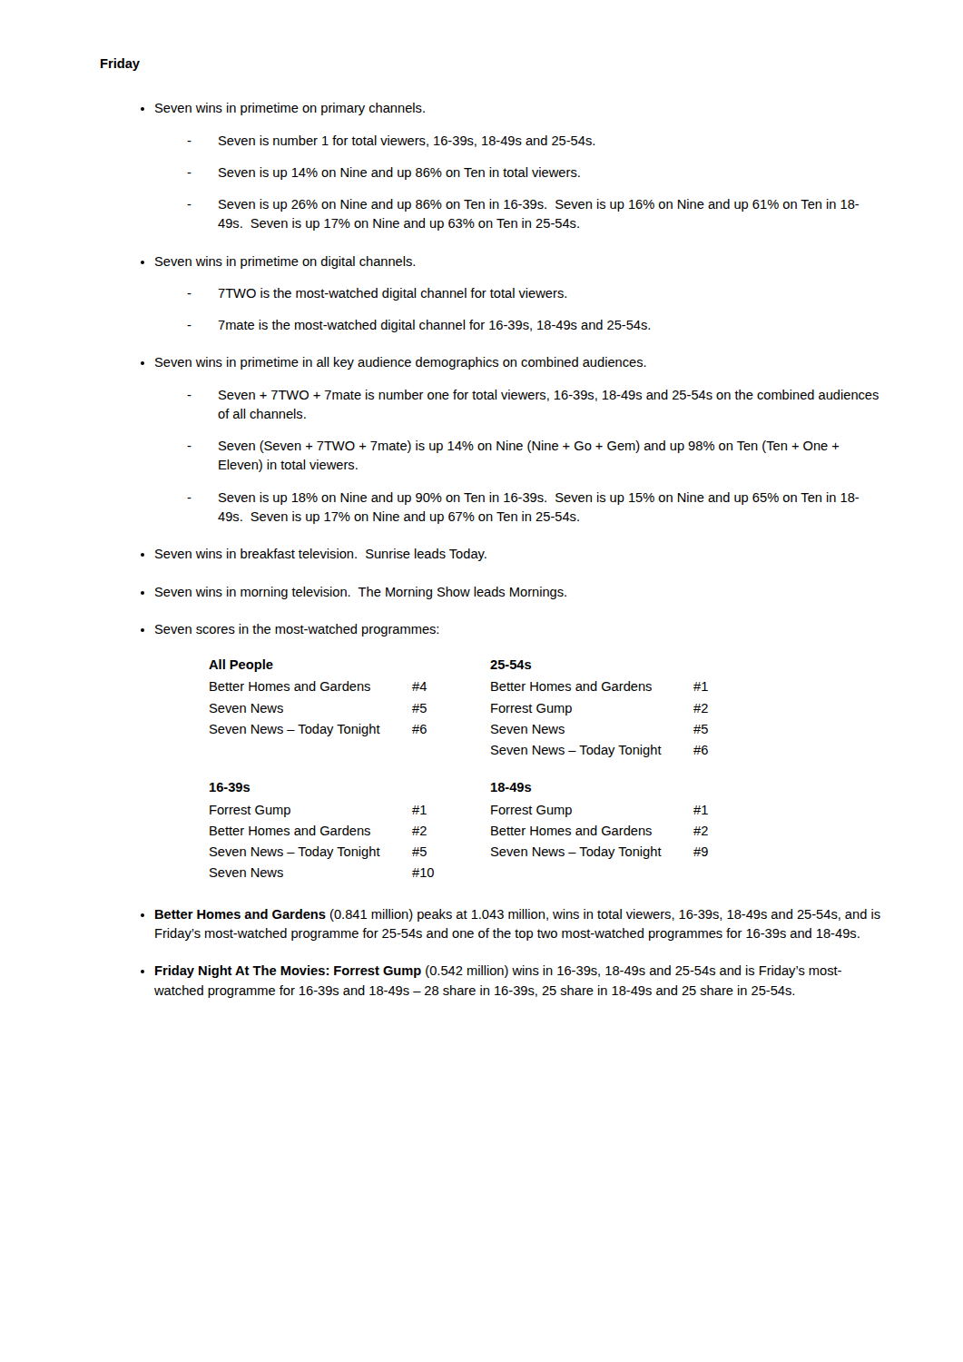Friday
Seven wins in primetime on primary channels.
Seven is number 1 for total viewers, 16-39s, 18-49s and 25-54s.
Seven is up 14% on Nine and up 86% on Ten in total viewers.
Seven is up 26% on Nine and up 86% on Ten in 16-39s. Seven is up 16% on Nine and up 61% on Ten in 18-49s. Seven is up 17% on Nine and up 63% on Ten in 25-54s.
Seven wins in primetime on digital channels.
7TWO is the most-watched digital channel for total viewers.
7mate is the most-watched digital channel for 16-39s, 18-49s and 25-54s.
Seven wins in primetime in all key audience demographics on combined audiences.
Seven + 7TWO + 7mate is number one for total viewers, 16-39s, 18-49s and 25-54s on the combined audiences of all channels.
Seven (Seven + 7TWO + 7mate) is up 14% on Nine (Nine + Go + Gem) and up 98% on Ten (Ten + One + Eleven) in total viewers.
Seven is up 18% on Nine and up 90% on Ten in 16-39s. Seven is up 15% on Nine and up 65% on Ten in 18-49s. Seven is up 17% on Nine and up 67% on Ten in 25-54s.
Seven wins in breakfast television. Sunrise leads Today.
Seven wins in morning television. The Morning Show leads Mornings.
Seven scores in the most-watched programmes:
| All People | | 25-54s | |
| --- | --- | --- | --- |
| Better Homes and Gardens | #4 | Better Homes and Gardens | #1 |
| Seven News | #5 | Forrest Gump | #2 |
| Seven News – Today Tonight | #6 | Seven News | #5 |
| | | Seven News – Today Tonight | #6 |
| 16-39s | | 18-49s | |
| Forrest Gump | #1 | Forrest Gump | #1 |
| Better Homes and Gardens | #2 | Better Homes and Gardens | #2 |
| Seven News – Today Tonight | #5 | Seven News – Today Tonight | #9 |
| Seven News | #10 | | |
Better Homes and Gardens (0.841 million) peaks at 1.043 million, wins in total viewers, 16-39s, 18-49s and 25-54s, and is Friday’s most-watched programme for 25-54s and one of the top two most-watched programmes for 16-39s and 18-49s.
Friday Night At The Movies: Forrest Gump (0.542 million) wins in 16-39s, 18-49s and 25-54s and is Friday’s most-watched programme for 16-39s and 18-49s – 28 share in 16-39s, 25 share in 18-49s and 25 share in 25-54s.